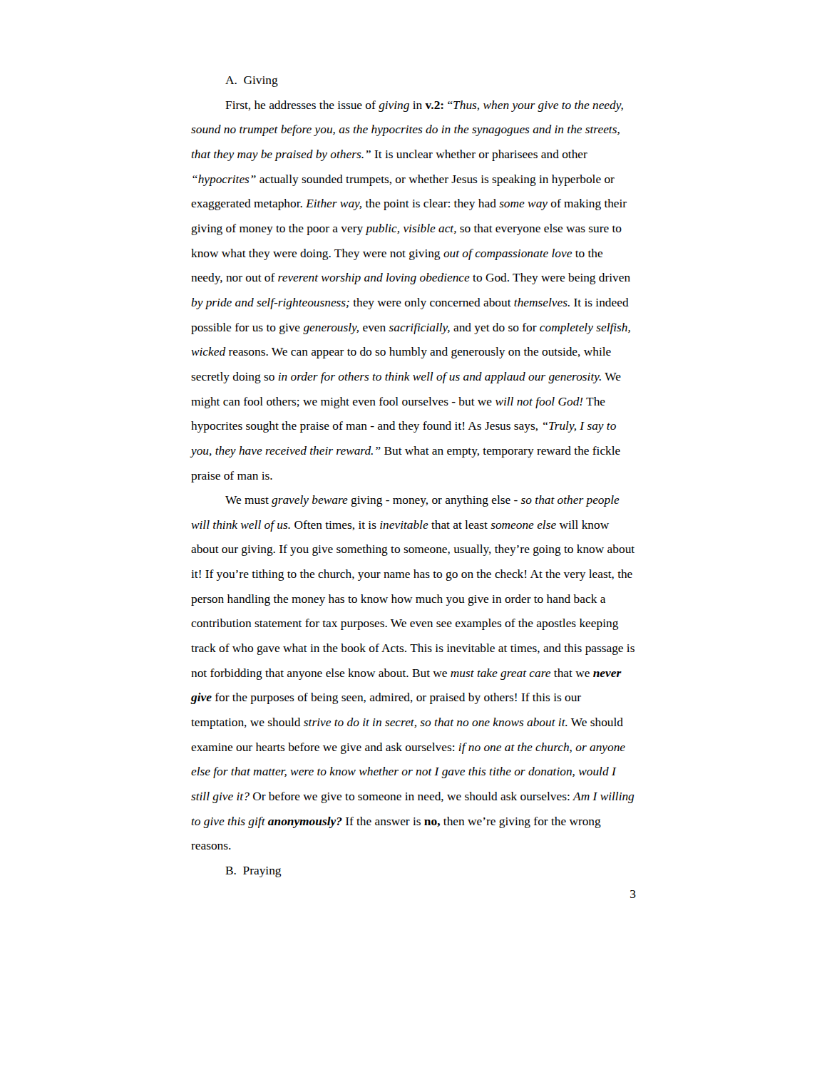A. Giving
First, he addresses the issue of giving in v.2: “Thus, when your give to the needy, sound no trumpet before you, as the hypocrites do in the synagogues and in the streets, that they may be praised by others.” It is unclear whether or pharisees and other “hypocrites” actually sounded trumpets, or whether Jesus is speaking in hyperbole or exaggerated metaphor. Either way, the point is clear: they had some way of making their giving of money to the poor a very public, visible act, so that everyone else was sure to know what they were doing. They were not giving out of compassionate love to the needy, nor out of reverent worship and loving obedience to God. They were being driven by pride and self-righteousness; they were only concerned about themselves. It is indeed possible for us to give generously, even sacrificially, and yet do so for completely selfish, wicked reasons. We can appear to do so humbly and generously on the outside, while secretly doing so in order for others to think well of us and applaud our generosity. We might can fool others; we might even fool ourselves - but we will not fool God! The hypocrites sought the praise of man - and they found it! As Jesus says, “Truly, I say to you, they have received their reward.” But what an empty, temporary reward the fickle praise of man is.
We must gravely beware giving - money, or anything else - so that other people will think well of us. Often times, it is inevitable that at least someone else will know about our giving. If you give something to someone, usually, they’re going to know about it! If you’re tithing to the church, your name has to go on the check! At the very least, the person handling the money has to know how much you give in order to hand back a contribution statement for tax purposes. We even see examples of the apostles keeping track of who gave what in the book of Acts. This is inevitable at times, and this passage is not forbidding that anyone else know about. But we must take great care that we never give for the purposes of being seen, admired, or praised by others! If this is our temptation, we should strive to do it in secret, so that no one knows about it. We should examine our hearts before we give and ask ourselves: if no one at the church, or anyone else for that matter, were to know whether or not I gave this tithe or donation, would I still give it? Or before we give to someone in need, we should ask ourselves: Am I willing to give this gift anonymously? If the answer is no, then we’re giving for the wrong reasons.
B. Praying
3